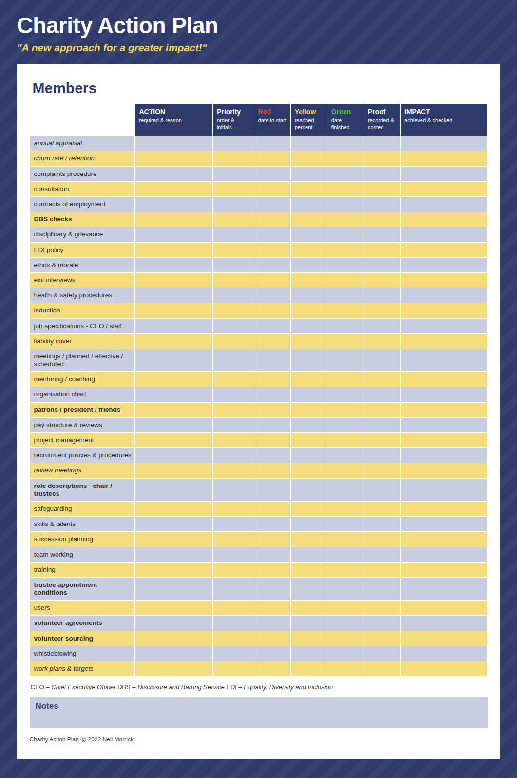Charity Action Plan
"A new approach for a greater impact!"
Members
| | ACTION required & reason | Priority order & initials | Red date to start | Yellow reached percent | Green date finished | Proof recorded & costed | IMPACT achieved & checked |
| --- | --- | --- | --- | --- | --- | --- | --- |
| annual appraisal | | | | | | | |
| churn rate / retention | | | | | | | |
| complaints procedure | | | | | | | |
| consultation | | | | | | | |
| contracts of employment | | | | | | | |
| DBS checks | | | | | | | |
| disciplinary & grievance | | | | | | | |
| EDI policy | | | | | | | |
| ethos & morale | | | | | | | |
| exit interviews | | | | | | | |
| health & safety procedures | | | | | | | |
| induction | | | | | | | |
| job specifications - CEO / staff | | | | | | | |
| liability cover | | | | | | | |
| meetings / planned / effective / scheduled | | | | | | | |
| mentoring / coaching | | | | | | | |
| organisation chart | | | | | | | |
| patrons / president / friends | | | | | | | |
| pay structure & reviews | | | | | | | |
| project management | | | | | | | |
| recruitment policies & procedures | | | | | | | |
| review meetings | | | | | | | |
| role descriptions - chair / trustees | | | | | | | |
| safeguarding | | | | | | | |
| skills & talents | | | | | | | |
| succession planning | | | | | | | |
| team working | | | | | | | |
| training | | | | | | | |
| trustee appointment conditions | | | | | | | |
| users | | | | | | | |
| volunteer agreements | | | | | | | |
| volunteer sourcing | | | | | | | |
| whistleblowing | | | | | | | |
| work plans & targets | | | | | | | |
CEO – Chief Executive Officer DBS – Disclosure and Barring Service EDI – Equality, Diversity and Inclusion
Notes
Charity Action Plan Ⓒ 2022 Neil Morrick